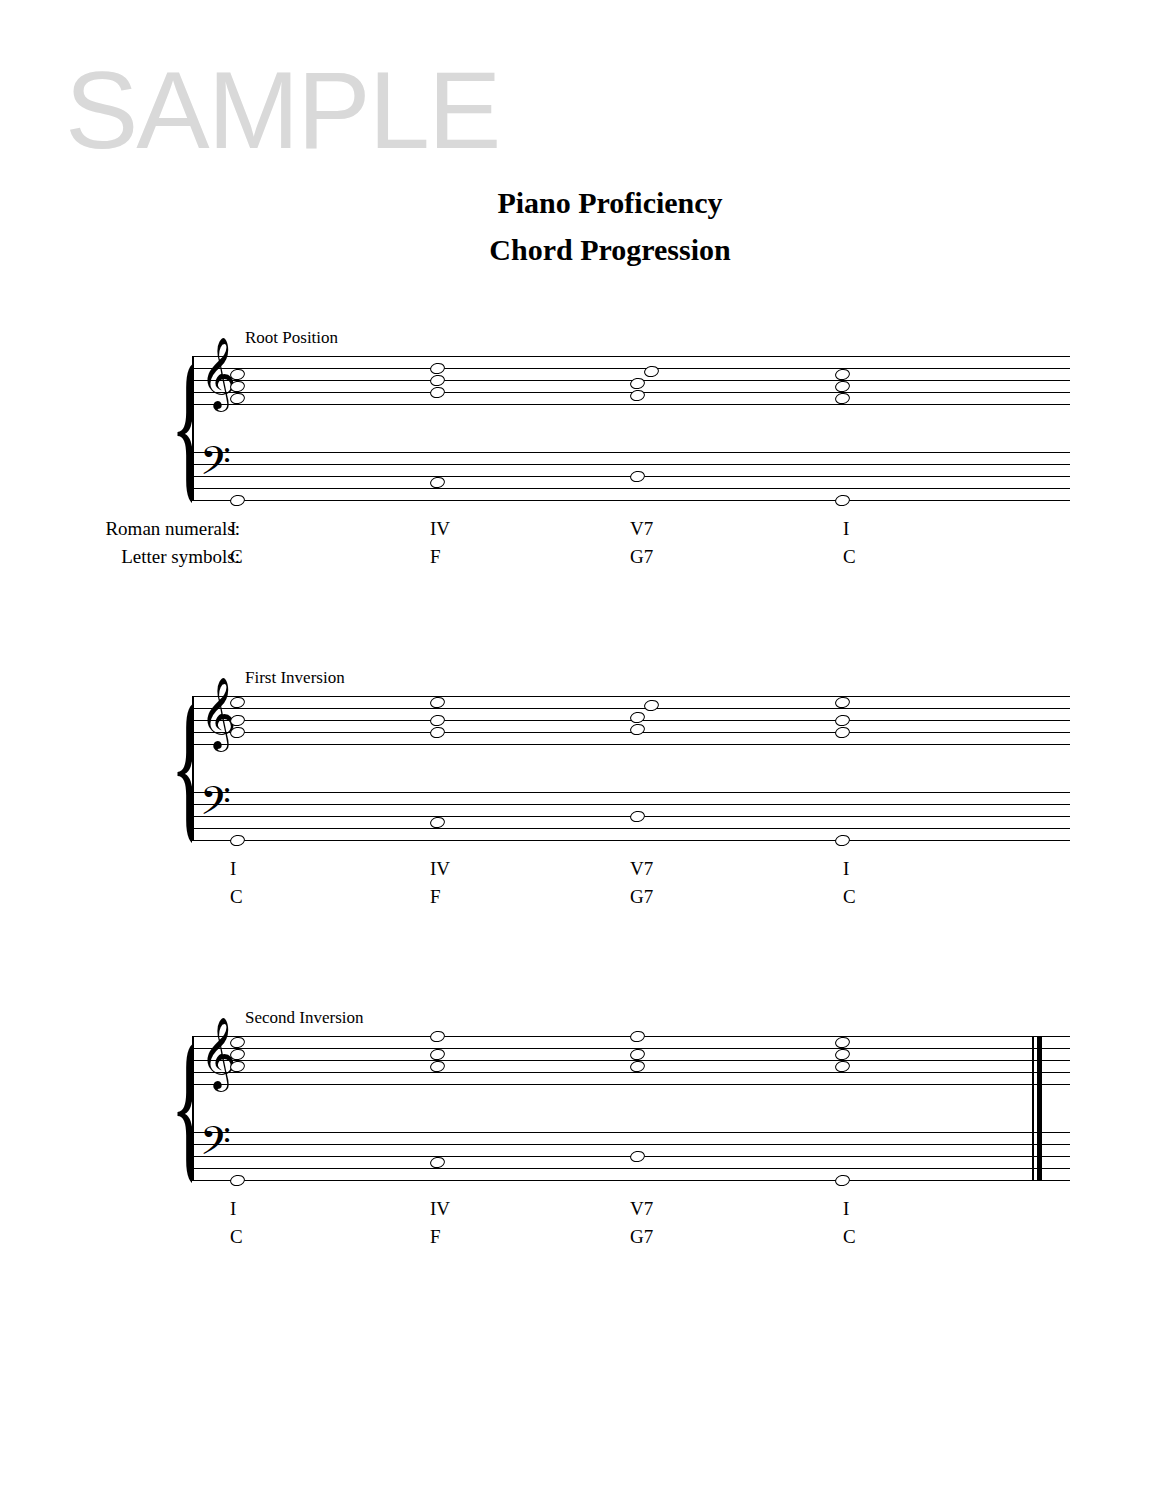SAMPLE
Piano Proficiency
Chord Progression
Root Position
{
𝄞
𝄢
Roman numerals:
Letter symbols:
I
C
IV
F
V7
G7
I
C
First Inversion
{
𝄞
𝄢
I
C
IV
F
V7
G7
I
C
Second Inversion
{
𝄞
𝄢
I
C
IV
F
V7
G7
I
C